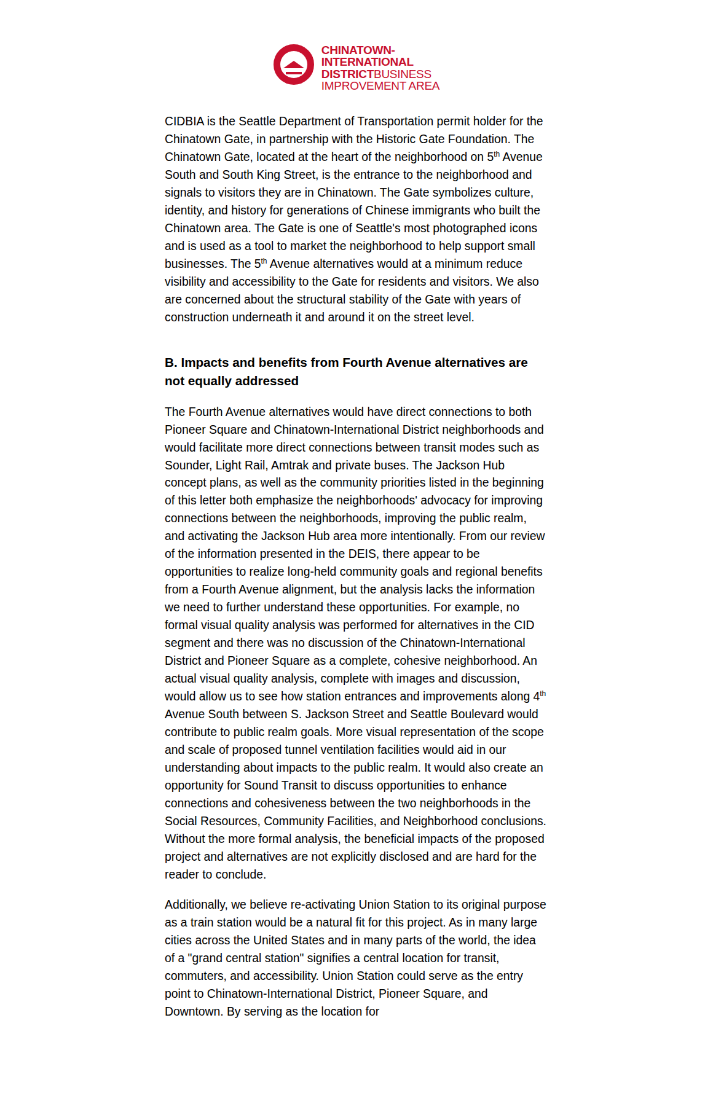CHINATOWN- INTERNATIONAL DISTRICTBUSINESS IMPROVEMENT AREA
CIDBIA is the Seattle Department of Transportation permit holder for the Chinatown Gate, in partnership with the Historic Gate Foundation. The Chinatown Gate, located at the heart of the neighborhood on 5th Avenue South and South King Street, is the entrance to the neighborhood and signals to visitors they are in Chinatown. The Gate symbolizes culture, identity, and history for generations of Chinese immigrants who built the Chinatown area. The Gate is one of Seattle's most photographed icons and is used as a tool to market the neighborhood to help support small businesses. The 5th Avenue alternatives would at a minimum reduce visibility and accessibility to the Gate for residents and visitors. We also are concerned about the structural stability of the Gate with years of construction underneath it and around it on the street level.
B. Impacts and benefits from Fourth Avenue alternatives are not equally addressed
The Fourth Avenue alternatives would have direct connections to both Pioneer Square and Chinatown-International District neighborhoods and would facilitate more direct connections between transit modes such as Sounder, Light Rail, Amtrak and private buses. The Jackson Hub concept plans, as well as the community priorities listed in the beginning of this letter both emphasize the neighborhoods' advocacy for improving connections between the neighborhoods, improving the public realm, and activating the Jackson Hub area more intentionally. From our review of the information presented in the DEIS, there appear to be opportunities to realize long-held community goals and regional benefits from a Fourth Avenue alignment, but the analysis lacks the information we need to further understand these opportunities. For example, no formal visual quality analysis was performed for alternatives in the CID segment and there was no discussion of the Chinatown-International District and Pioneer Square as a complete, cohesive neighborhood. An actual visual quality analysis, complete with images and discussion, would allow us to see how station entrances and improvements along 4th Avenue South between S. Jackson Street and Seattle Boulevard would contribute to public realm goals. More visual representation of the scope and scale of proposed tunnel ventilation facilities would aid in our understanding about impacts to the public realm. It would also create an opportunity for Sound Transit to discuss opportunities to enhance connections and cohesiveness between the two neighborhoods in the Social Resources, Community Facilities, and Neighborhood conclusions. Without the more formal analysis, the beneficial impacts of the proposed project and alternatives are not explicitly disclosed and are hard for the reader to conclude.
Additionally, we believe re-activating Union Station to its original purpose as a train station would be a natural fit for this project. As in many large cities across the United States and in many parts of the world, the idea of a "grand central station" signifies a central location for transit, commuters, and accessibility. Union Station could serve as the entry point to Chinatown-International District, Pioneer Square, and Downtown. By serving as the location for